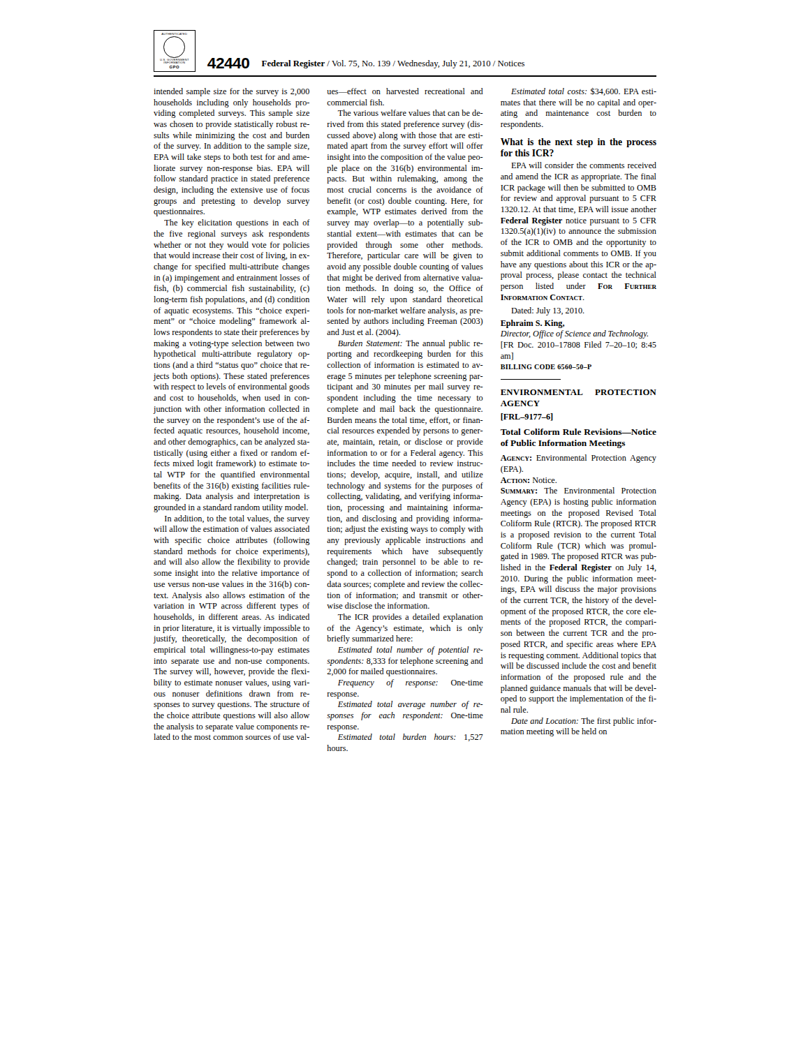AUTHENTICATED
U.S. GOVERNMENT
INFORMATION
GPO
42440
Federal Register / Vol. 75, No. 139 / Wednesday, July 21, 2010 / Notices
intended sample size for the survey is 2,000 households including only households providing completed surveys. This sample size was chosen to provide statistically robust results while minimizing the cost and burden of the survey. In addition to the sample size, EPA will take steps to both test for and ameliorate survey non-response bias. EPA will follow standard practice in stated preference design, including the extensive use of focus groups and pretesting to develop survey questionnaires.
The key elicitation questions in each of the five regional surveys ask respondents whether or not they would vote for policies that would increase their cost of living, in exchange for specified multi-attribute changes in (a) impingement and entrainment losses of fish, (b) commercial fish sustainability, (c) long-term fish populations, and (d) condition of aquatic ecosystems. This “choice experiment” or “choice modeling” framework allows respondents to state their preferences by making a voting-type selection between two hypothetical multi-attribute regulatory options (and a third “status quo” choice that rejects both options). These stated preferences with respect to levels of environmental goods and cost to households, when used in conjunction with other information collected in the survey on the respondent’s use of the affected aquatic resources, household income, and other demographics, can be analyzed statistically (using either a fixed or random effects mixed logit framework) to estimate total WTP for the quantified environmental benefits of the 316(b) existing facilities rulemaking. Data analysis and interpretation is grounded in a standard random utility model.
In addition, to the total values, the survey will allow the estimation of values associated with specific choice attributes (following standard methods for choice experiments), and will also allow the flexibility to provide some insight into the relative importance of use versus non-use values in the 316(b) context. Analysis also allows estimation of the variation in WTP across different types of households, in different areas. As indicated in prior literature, it is virtually impossible to justify, theoretically, the decomposition of empirical total willingness-to-pay estimates into separate use and non-use components. The survey will, however, provide the flexibility to estimate nonuser values, using various nonuser definitions drawn from responses to survey questions. The structure of the choice attribute questions will also allow the analysis to separate value components related to the most common sources of use values—effect on harvested recreational and commercial fish.
The various welfare values that can be derived from this stated preference survey (discussed above) along with those that are estimated apart from the survey effort will offer insight into the composition of the value people place on the 316(b) environmental impacts. But within rulemaking, among the most crucial concerns is the avoidance of benefit (or cost) double counting. Here, for example, WTP estimates derived from the survey may overlap—to a potentially substantial extent—with estimates that can be provided through some other methods. Therefore, particular care will be given to avoid any possible double counting of values that might be derived from alternative valuation methods. In doing so, the Office of Water will rely upon standard theoretical tools for non-market welfare analysis, as presented by authors including Freeman (2003) and Just et al. (2004).
Burden Statement: The annual public reporting and recordkeeping burden for this collection of information is estimated to average 5 minutes per telephone screening participant and 30 minutes per mail survey respondent including the time necessary to complete and mail back the questionnaire. Burden means the total time, effort, or financial resources expended by persons to generate, maintain, retain, or disclose or provide information to or for a Federal agency. This includes the time needed to review instructions; develop, acquire, install, and utilize technology and systems for the purposes of collecting, validating, and verifying information, processing and maintaining information, and disclosing and providing information; adjust the existing ways to comply with any previously applicable instructions and requirements which have subsequently changed; train personnel to be able to respond to a collection of information; search data sources; complete and review the collection of information; and transmit or otherwise disclose the information.
The ICR provides a detailed explanation of the Agency’s estimate, which is only briefly summarized here:
Estimated total number of potential respondents: 8,333 for telephone screening and 2,000 for mailed questionnaires.
Frequency of response: One-time response.
Estimated total average number of responses for each respondent: One-time response.
Estimated total burden hours: 1,527 hours.
Estimated total costs: $34,600. EPA estimates that there will be no capital and operating and maintenance cost burden to respondents.
What is the next step in the process for this ICR?
EPA will consider the comments received and amend the ICR as appropriate. The final ICR package will then be submitted to OMB for review and approval pursuant to 5 CFR 1320.12. At that time, EPA will issue another Federal Register notice pursuant to 5 CFR 1320.5(a)(1)(iv) to announce the submission of the ICR to OMB and the opportunity to submit additional comments to OMB. If you have any questions about this ICR or the approval process, please contact the technical person listed under For Further Information Contact.
Dated: July 13, 2010.
Ephraim S. King,
Director, Office of Science and Technology.
[FR Doc. 2010–17808 Filed 7–20–10; 8:45 am]
BILLING CODE 6560–50–P
ENVIRONMENTAL PROTECTION AGENCY
[FRL–9177–6]
Total Coliform Rule Revisions—Notice of Public Information Meetings
Agency: Environmental Protection Agency (EPA).
Action: Notice.
Summary: The Environmental Protection Agency (EPA) is hosting public information meetings on the proposed Revised Total Coliform Rule (RTCR). The proposed RTCR is a proposed revision to the current Total Coliform Rule (TCR) which was promulgated in 1989. The proposed RTCR was published in the Federal Register on July 14, 2010. During the public information meetings, EPA will discuss the major provisions of the current TCR, the history of the development of the proposed RTCR, the core elements of the proposed RTCR, the comparison between the current TCR and the proposed RTCR, and specific areas where EPA is requesting comment. Additional topics that will be discussed include the cost and benefit information of the proposed rule and the planned guidance manuals that will be developed to support the implementation of the final rule.
Date and Location: The first public information meeting will be held on